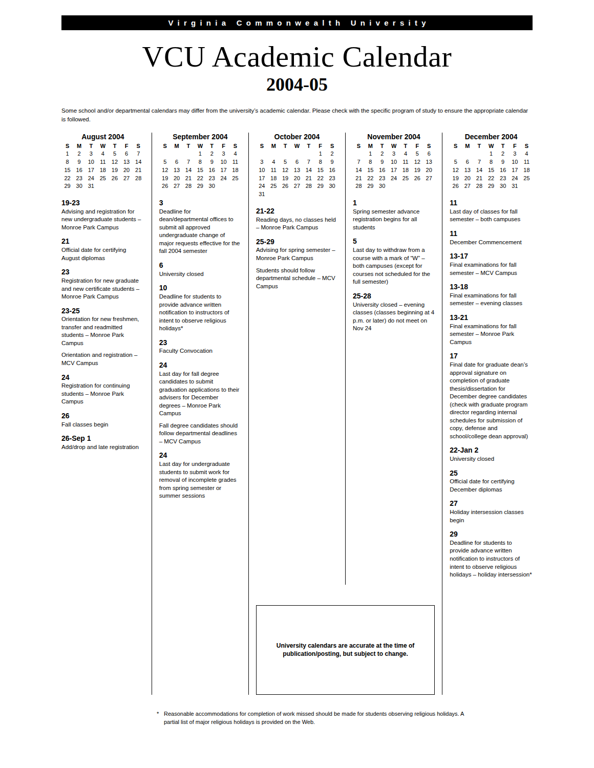Virginia Commonwealth University
VCU Academic Calendar
2004-05
Some school and/or departmental calendars may differ from the university’s academic calendar. Please check with the specific program of study to ensure the appropriate calendar is followed.
| August 2004 / S / M / T / W / T / F / S / / --- / --- / --- / --- / --- / --- / --- / / 1 / 2 / 3 / 4 / 5 / 6 / 7 / / 8 / 9 / 10 / 11 / 12 / 13 / 14 / / 15 / 16 / 17 / 18 / 19 / 20 / 21 / / 22 / 23 / 24 / 25 / 26 / 27 / 28 / / 29 / 30 / 31 / / / / / 19-23 Advising and registration for new undergraduate students – Monroe Park Campus 21 Official date for certifying August diplomas 23 Registration for new graduate and new certificate students – Monroe Park Campus 23-25 Orientation for new freshmen, transfer and readmitted students – Monroe Park Campus Orientation and registration – MCV Campus 24 Registration for continuing students – Monroe Park Campus 26 Fall classes begin 26-Sep 1 Add/drop and late registration | September 2004 / S / M / T / W / T / F / S / / --- / --- / --- / --- / --- / --- / --- / / / / / 1 / 2 / 3 / 4 / / 5 / 6 / 7 / 8 / 9 / 10 / 11 / / 12 / 13 / 14 / 15 / 16 / 17 / 18 / / 19 / 20 / 21 / 22 / 23 / 24 / 25 / / 26 / 27 / 28 / 29 / 30 / / / 3 Deadline for dean/departmental offices to submit all approved undergraduate change of major requests effective for the fall 2004 semester 6 University closed 10 Deadline for students to provide advance written notification to instructors of intent to observe religious holidays* 23 Faculty Convocation 24 Last day for fall degree candidates to submit graduation applications to their advisers for December degrees – Monroe Park Campus Fall degree candidates should follow departmental deadlines – MCV Campus 24 Last day for undergraduate students to submit work for removal of incomplete grades from spring semester or summer sessions | October 2004 / S / M / T / W / T / F / S / / --- / --- / --- / --- / --- / --- / --- / / / / / / / 1 / 2 / / 3 / 4 / 5 / 6 / 7 / 8 / 9 / / 10 / 11 / 12 / 13 / 14 / 15 / 16 / / 17 / 18 / 19 / 20 / 21 / 22 / 23 / / 24 / 25 / 26 / 27 / 28 / 29 / 30 / / 31 / / / / / / / 21-22 Reading days, no classes held – Monroe Park Campus 25-29 Advising for spring semester – Monroe Park Campus Students should follow departmental schedule – MCV Campus | November 2004 / S / M / T / W / T / F / S / / --- / --- / --- / --- / --- / --- / --- / / / 1 / 2 / 3 / 4 / 5 / 6 / / 7 / 8 / 9 / 10 / 11 / 12 / 13 / / 14 / 15 / 16 / 17 / 18 / 19 / 20 / / 21 / 22 / 23 / 24 / 25 / 26 / 27 / / 28 / 29 / 30 / / / / / 1 Spring semester advance registration begins for all students 5 Last day to withdraw from a course with a mark of “W” – both campuses (except for courses not scheduled for the full semester) 25-28 University closed – evening classes (classes beginning at 4 p.m. or later) do not meet on Nov 24 | December 2004 / S / M / T / W / T / F / S / / --- / --- / --- / --- / --- / --- / --- / / / / / 1 / 2 / 3 / 4 / / 5 / 6 / 7 / 8 / 9 / 10 / 11 / / 12 / 13 / 14 / 15 / 16 / 17 / 18 / / 19 / 20 / 21 / 22 / 23 / 24 / 25 / / 26 / 27 / 28 / 29 / 30 / 31 / / 11 Last day of classes for fall semester – both campuses 11 December Commencement 13-17 Final examinations for fall semester – MCV Campus 13-18 Final examinations for fall semester – evening classes 13-21 Final examinations for fall semester – Monroe Park Campus 17 Final date for graduate dean’s approval signature on completion of graduate thesis/dissertation for December degree candidates (check with graduate program director regarding internal schedules for submission of copy, defense and school/college dean approval) 22-Jan 2 University closed 25 Official date for certifying December diplomas 27 Holiday intersession classes begin 29 Deadline for students to provide advance written notification to instructors of intent to observe religious holidays – holiday intersession* |
| | | University calendars are accurate at the time of publication/posting, but subject to change. | |
* Reasonable accommodations for completion of work missed should be made for students observing religious holidays. A partial list of major religious holidays is provided on the Web.